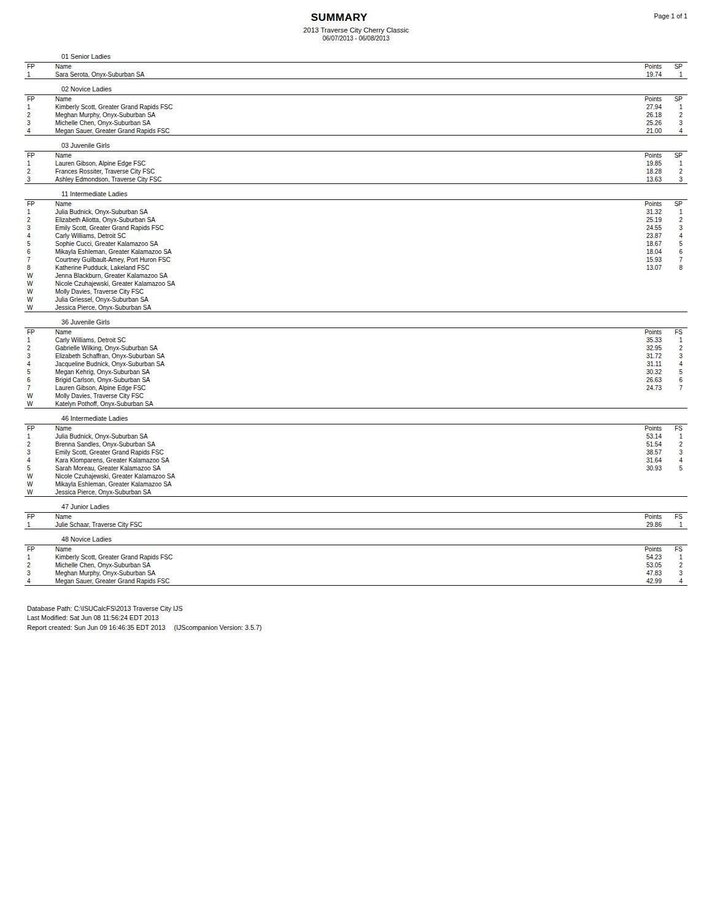Page 1 of 1
SUMMARY
2013 Traverse City Cherry Classic
06/07/2013 - 06/08/2013
01 Senior Ladies
| FP | Name | Points | SP |
| --- | --- | --- | --- |
| 1 | Sara Serota, Onyx-Suburban SA | 19.74 | 1 |
02 Novice Ladies
| FP | Name | Points | SP |
| --- | --- | --- | --- |
| 1 | Kimberly Scott, Greater Grand Rapids FSC | 27.94 | 1 |
| 2 | Meghan Murphy, Onyx-Suburban SA | 26.18 | 2 |
| 3 | Michelle Chen, Onyx-Suburban SA | 25.26 | 3 |
| 4 | Megan Sauer, Greater Grand Rapids FSC | 21.00 | 4 |
03 Juvenile Girls
| FP | Name | Points | SP |
| --- | --- | --- | --- |
| 1 | Lauren Gibson, Alpine Edge FSC | 19.85 | 1 |
| 2 | Frances Rossiter, Traverse City FSC | 18.28 | 2 |
| 3 | Ashley Edmondson, Traverse City FSC | 13.63 | 3 |
11 Intermediate Ladies
| FP | Name | Points | SP |
| --- | --- | --- | --- |
| 1 | Julia Budnick, Onyx-Suburban SA | 31.32 | 1 |
| 2 | Elizabeth Aliotta, Onyx-Suburban SA | 25.19 | 2 |
| 3 | Emily Scott, Greater Grand Rapids FSC | 24.55 | 3 |
| 4 | Carly Williams, Detroit SC | 23.87 | 4 |
| 5 | Sophie Cucci, Greater Kalamazoo SA | 18.67 | 5 |
| 6 | Mikayla Eshleman, Greater Kalamazoo SA | 18.04 | 6 |
| 7 | Courtney Guilbault-Amey, Port Huron FSC | 15.93 | 7 |
| 8 | Katherine Pudduck, Lakeland FSC | 13.07 | 8 |
| W | Jenna Blackburn, Greater Kalamazoo SA | | |
| W | Nicole Czuhajewski, Greater Kalamazoo SA | | |
| W | Molly Davies, Traverse City FSC | | |
| W | Julia Griessel, Onyx-Suburban SA | | |
| W | Jessica Pierce, Onyx-Suburban SA | | |
36 Juvenile Girls
| FP | Name | Points | FS |
| --- | --- | --- | --- |
| 1 | Carly Williams, Detroit SC | 35.33 | 1 |
| 2 | Gabrielle Wilking, Onyx-Suburban SA | 32.95 | 2 |
| 3 | Elizabeth Schaffran, Onyx-Suburban SA | 31.72 | 3 |
| 4 | Jacqueline Budnick, Onyx-Suburban SA | 31.11 | 4 |
| 5 | Megan Kehrig, Onyx-Suburban SA | 30.32 | 5 |
| 6 | Brigid Carlson, Onyx-Suburban SA | 26.63 | 6 |
| 7 | Lauren Gibson, Alpine Edge FSC | 24.73 | 7 |
| W | Molly Davies, Traverse City FSC | | |
| W | Katelyn Pothoff, Onyx-Suburban SA | | |
46 Intermediate Ladies
| FP | Name | Points | FS |
| --- | --- | --- | --- |
| 1 | Julia Budnick, Onyx-Suburban SA | 53.14 | 1 |
| 2 | Brenna Sandles, Onyx-Suburban SA | 51.54 | 2 |
| 3 | Emily Scott, Greater Grand Rapids FSC | 38.57 | 3 |
| 4 | Kara Klomparens, Greater Kalamazoo SA | 31.64 | 4 |
| 5 | Sarah Moreau, Greater Kalamazoo SA | 30.93 | 5 |
| W | Nicole Czuhajewski, Greater Kalamazoo SA | | |
| W | Mikayla Eshleman, Greater Kalamazoo SA | | |
| W | Jessica Pierce, Onyx-Suburban SA | | |
47 Junior Ladies
| FP | Name | Points | FS |
| --- | --- | --- | --- |
| 1 | Julie Schaar, Traverse City FSC | 29.86 | 1 |
48 Novice Ladies
| FP | Name | Points | FS |
| --- | --- | --- | --- |
| 1 | Kimberly Scott, Greater Grand Rapids FSC | 54.23 | 1 |
| 2 | Michelle Chen, Onyx-Suburban SA | 53.05 | 2 |
| 3 | Meghan Murphy, Onyx-Suburban SA | 47.83 | 3 |
| 4 | Megan Sauer, Greater Grand Rapids FSC | 42.99 | 4 |
Database Path: C:\ISUCalcFS\2013 Traverse City IJS
Last Modified: Sat Jun 08 11:56:24 EDT 2013
Report created: Sun Jun 09 16:46:35 EDT 2013(IJScompanion Version: 3.5.7)